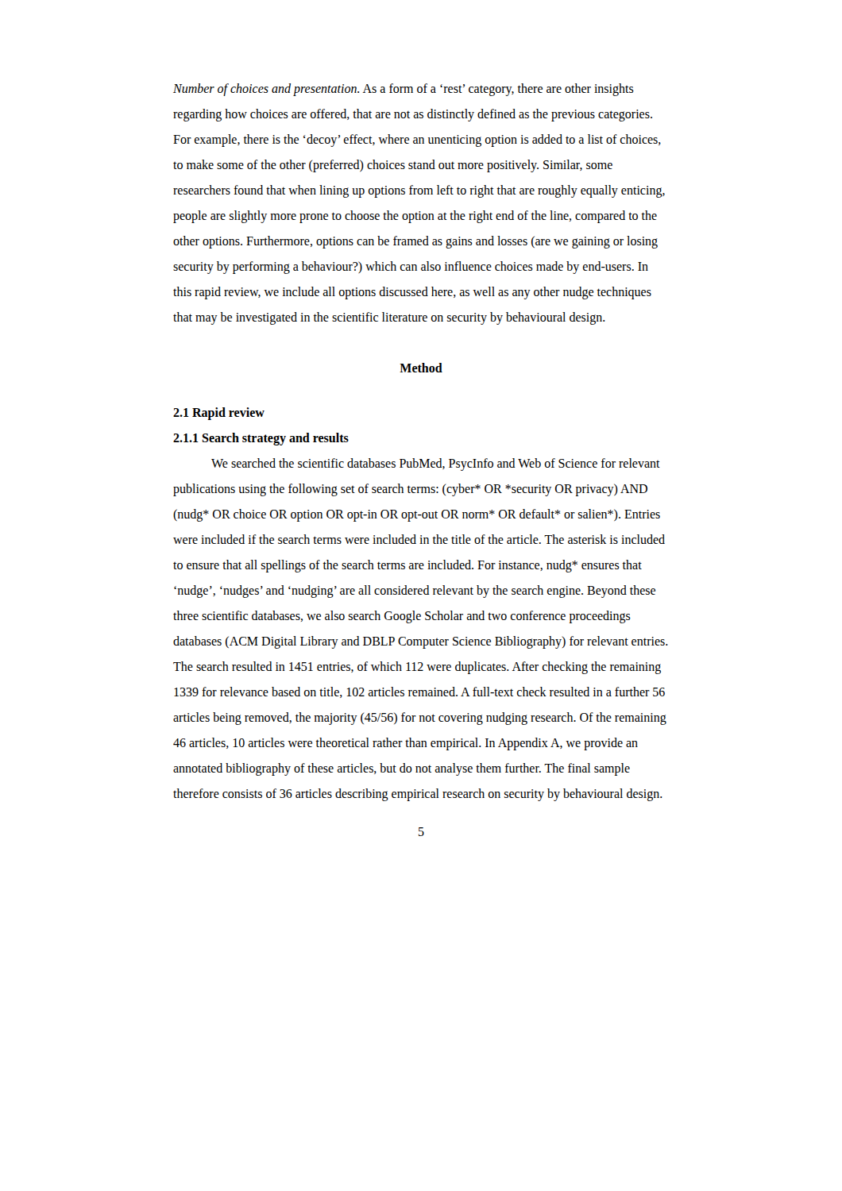Number of choices and presentation. As a form of a ‘rest’ category, there are other insights regarding how choices are offered, that are not as distinctly defined as the previous categories. For example, there is the ‘decoy’ effect, where an unenticing option is added to a list of choices, to make some of the other (preferred) choices stand out more positively. Similar, some researchers found that when lining up options from left to right that are roughly equally enticing, people are slightly more prone to choose the option at the right end of the line, compared to the other options. Furthermore, options can be framed as gains and losses (are we gaining or losing security by performing a behaviour?) which can also influence choices made by end-users. In this rapid review, we include all options discussed here, as well as any other nudge techniques that may be investigated in the scientific literature on security by behavioural design.
Method
2.1 Rapid review
2.1.1 Search strategy and results
We searched the scientific databases PubMed, PsycInfo and Web of Science for relevant publications using the following set of search terms: (cyber* OR *security OR privacy) AND (nudg* OR choice OR option OR opt-in OR opt-out OR norm* OR default* or salien*). Entries were included if the search terms were included in the title of the article. The asterisk is included to ensure that all spellings of the search terms are included. For instance, nudg* ensures that ‘nudge’, ‘nudges’ and ‘nudging’ are all considered relevant by the search engine. Beyond these three scientific databases, we also search Google Scholar and two conference proceedings databases (ACM Digital Library and DBLP Computer Science Bibliography) for relevant entries. The search resulted in 1451 entries, of which 112 were duplicates. After checking the remaining 1339 for relevance based on title, 102 articles remained. A full-text check resulted in a further 56 articles being removed, the majority (45/56) for not covering nudging research. Of the remaining 46 articles, 10 articles were theoretical rather than empirical. In Appendix A, we provide an annotated bibliography of these articles, but do not analyse them further. The final sample therefore consists of 36 articles describing empirical research on security by behavioural design.
5